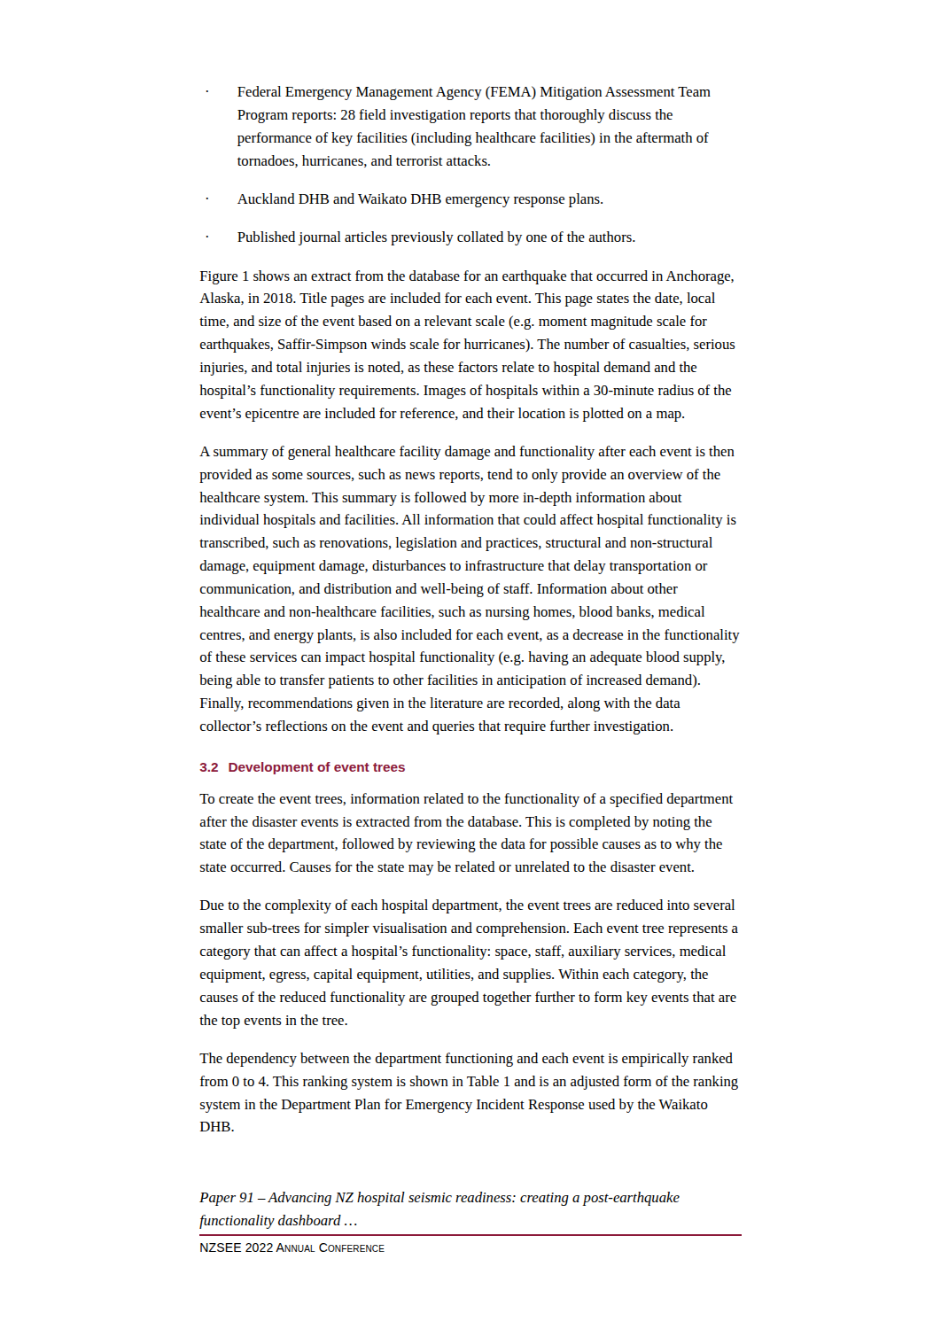·Federal Emergency Management Agency (FEMA) Mitigation Assessment Team Program reports: 28 field investigation reports that thoroughly discuss the performance of key facilities (including healthcare facilities) in the aftermath of tornadoes, hurricanes, and terrorist attacks.
·Auckland DHB and Waikato DHB emergency response plans.
·Published journal articles previously collated by one of the authors.
Figure 1 shows an extract from the database for an earthquake that occurred in Anchorage, Alaska, in 2018. Title pages are included for each event. This page states the date, local time, and size of the event based on a relevant scale (e.g. moment magnitude scale for earthquakes, Saffir-Simpson winds scale for hurricanes). The number of casualties, serious injuries, and total injuries is noted, as these factors relate to hospital demand and the hospital’s functionality requirements. Images of hospitals within a 30-minute radius of the event’s epicentre are included for reference, and their location is plotted on a map.
A summary of general healthcare facility damage and functionality after each event is then provided as some sources, such as news reports, tend to only provide an overview of the healthcare system. This summary is followed by more in-depth information about individual hospitals and facilities. All information that could affect hospital functionality is transcribed, such as renovations, legislation and practices, structural and non-structural damage, equipment damage, disturbances to infrastructure that delay transportation or communication, and distribution and well-being of staff. Information about other healthcare and non-healthcare facilities, such as nursing homes, blood banks, medical centres, and energy plants, is also included for each event, as a decrease in the functionality of these services can impact hospital functionality (e.g. having an adequate blood supply, being able to transfer patients to other facilities in anticipation of increased demand). Finally, recommendations given in the literature are recorded, along with the data collector’s reflections on the event and queries that require further investigation.
3.2 Development of event trees
To create the event trees, information related to the functionality of a specified department after the disaster events is extracted from the database. This is completed by noting the state of the department, followed by reviewing the data for possible causes as to why the state occurred. Causes for the state may be related or unrelated to the disaster event.
Due to the complexity of each hospital department, the event trees are reduced into several smaller sub-trees for simpler visualisation and comprehension. Each event tree represents a category that can affect a hospital’s functionality: space, staff, auxiliary services, medical equipment, egress, capital equipment, utilities, and supplies. Within each category, the causes of the reduced functionality are grouped together further to form key events that are the top events in the tree.
The dependency between the department functioning and each event is empirically ranked from 0 to 4. This ranking system is shown in Table 1 and is an adjusted form of the ranking system in the Department Plan for Emergency Incident Response used by the Waikato DHB.
Paper 91 – Advancing NZ hospital seismic readiness: creating a post-earthquake functionality dashboard …
NZSEE 2022 Annual Conference